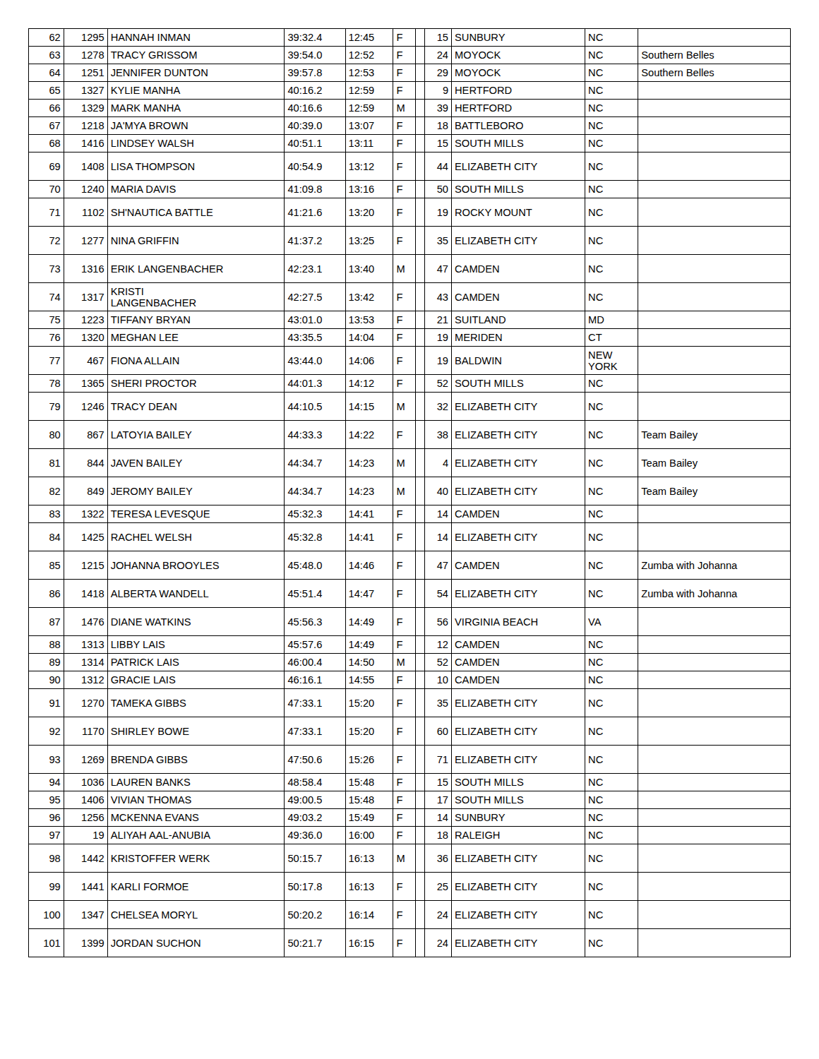| 62 | 1295 | HANNAH INMAN | 39:32.4 | 12:45 | F | | 15 | SUNBURY | NC | |
| 63 | 1278 | TRACY GRISSOM | 39:54.0 | 12:52 | F | | 24 | MOYOCK | NC | Southern Belles |
| 64 | 1251 | JENNIFER DUNTON | 39:57.8 | 12:53 | F | | 29 | MOYOCK | NC | Southern Belles |
| 65 | 1327 | KYLIE MANHA | 40:16.2 | 12:59 | F | | 9 | HERTFORD | NC | |
| 66 | 1329 | MARK MANHA | 40:16.6 | 12:59 | M | | 39 | HERTFORD | NC | |
| 67 | 1218 | JA'MYA BROWN | 40:39.0 | 13:07 | F | | 18 | BATTLEBORO | NC | |
| 68 | 1416 | LINDSEY WALSH | 40:51.1 | 13:11 | F | | 15 | SOUTH MILLS | NC | |
| 69 | 1408 | LISA THOMPSON | 40:54.9 | 13:12 | F | | 44 | ELIZABETH CITY | NC | |
| 70 | 1240 | MARIA DAVIS | 41:09.8 | 13:16 | F | | 50 | SOUTH MILLS | NC | |
| 71 | 1102 | SH'NAUTICA BATTLE | 41:21.6 | 13:20 | F | | 19 | ROCKY MOUNT | NC | |
| 72 | 1277 | NINA GRIFFIN | 41:37.2 | 13:25 | F | | 35 | ELIZABETH CITY | NC | |
| 73 | 1316 | ERIK LANGENBACHER | 42:23.1 | 13:40 | M | | 47 | CAMDEN | NC | |
| 74 | 1317 | KRISTI LANGENBACHER | 42:27.5 | 13:42 | F | | 43 | CAMDEN | NC | |
| 75 | 1223 | TIFFANY BRYAN | 43:01.0 | 13:53 | F | | 21 | SUITLAND | MD | |
| 76 | 1320 | MEGHAN LEE | 43:35.5 | 14:04 | F | | 19 | MERIDEN | CT | |
| 77 | 467 | FIONA ALLAIN | 43:44.0 | 14:06 | F | | 19 | BALDWIN | NEW YORK | |
| 78 | 1365 | SHERI PROCTOR | 44:01.3 | 14:12 | F | | 52 | SOUTH MILLS | NC | |
| 79 | 1246 | TRACY DEAN | 44:10.5 | 14:15 | M | | 32 | ELIZABETH CITY | NC | |
| 80 | 867 | LATOYIA BAILEY | 44:33.3 | 14:22 | F | | 38 | ELIZABETH CITY | NC | Team Bailey |
| 81 | 844 | JAVEN BAILEY | 44:34.7 | 14:23 | M | | 4 | ELIZABETH CITY | NC | Team Bailey |
| 82 | 849 | JEROMY BAILEY | 44:34.7 | 14:23 | M | | 40 | ELIZABETH CITY | NC | Team Bailey |
| 83 | 1322 | TERESA LEVESQUE | 45:32.3 | 14:41 | F | | 14 | CAMDEN | NC | |
| 84 | 1425 | RACHEL WELSH | 45:32.8 | 14:41 | F | | 14 | ELIZABETH CITY | NC | |
| 85 | 1215 | JOHANNA BROOYLES | 45:48.0 | 14:46 | F | | 47 | CAMDEN | NC | Zumba with Johanna |
| 86 | 1418 | ALBERTA WANDELL | 45:51.4 | 14:47 | F | | 54 | ELIZABETH CITY | NC | Zumba with Johanna |
| 87 | 1476 | DIANE WATKINS | 45:56.3 | 14:49 | F | | 56 | VIRGINIA BEACH | VA | |
| 88 | 1313 | LIBBY LAIS | 45:57.6 | 14:49 | F | | 12 | CAMDEN | NC | |
| 89 | 1314 | PATRICK LAIS | 46:00.4 | 14:50 | M | | 52 | CAMDEN | NC | |
| 90 | 1312 | GRACIE LAIS | 46:16.1 | 14:55 | F | | 10 | CAMDEN | NC | |
| 91 | 1270 | TAMEKA GIBBS | 47:33.1 | 15:20 | F | | 35 | ELIZABETH CITY | NC | |
| 92 | 1170 | SHIRLEY BOWE | 47:33.1 | 15:20 | F | | 60 | ELIZABETH CITY | NC | |
| 93 | 1269 | BRENDA GIBBS | 47:50.6 | 15:26 | F | | 71 | ELIZABETH CITY | NC | |
| 94 | 1036 | LAUREN BANKS | 48:58.4 | 15:48 | F | | 15 | SOUTH MILLS | NC | |
| 95 | 1406 | VIVIAN THOMAS | 49:00.5 | 15:48 | F | | 17 | SOUTH MILLS | NC | |
| 96 | 1256 | MCKENNA EVANS | 49:03.2 | 15:49 | F | | 14 | SUNBURY | NC | |
| 97 | 19 | ALIYAH AAL-ANUBIA | 49:36.0 | 16:00 | F | | 18 | RALEIGH | NC | |
| 98 | 1442 | KRISTOFFER WERK | 50:15.7 | 16:13 | M | | 36 | ELIZABETH CITY | NC | |
| 99 | 1441 | KARLI FORMOE | 50:17.8 | 16:13 | F | | 25 | ELIZABETH CITY | NC | |
| 100 | 1347 | CHELSEA MORYL | 50:20.2 | 16:14 | F | | 24 | ELIZABETH CITY | NC | |
| 101 | 1399 | JORDAN SUCHON | 50:21.7 | 16:15 | F | | 24 | ELIZABETH CITY | NC | |